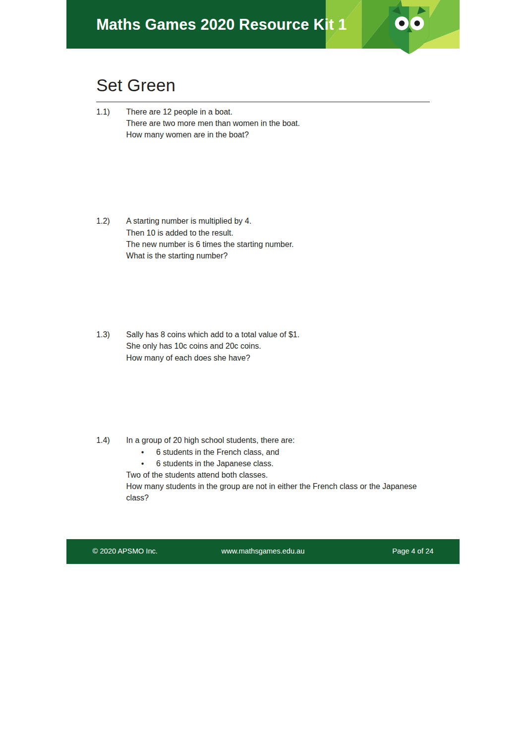Maths Games 2020 Resource Kit 1
Set Green
1.1)
There are 12 people in a boat.
There are two more men than women in the boat.
How many women are in the boat?
1.2)
A starting number is multiplied by 4.
Then 10 is added to the result.
The new number is 6 times the starting number.
What is the starting number?
1.3)
Sally has 8 coins which add to a total value of $1.
She only has 10c coins and 20c coins.
How many of each does she have?
1.4)
In a group of 20 high school students, there are:
6 students in the French class, and
6 students in the Japanese class.
Two of the students attend both classes.
How many students in the group are not in either the French class or the Japanese class?
© 2020 APSMO Inc. www.mathsgames.edu.au Page 4 of 24